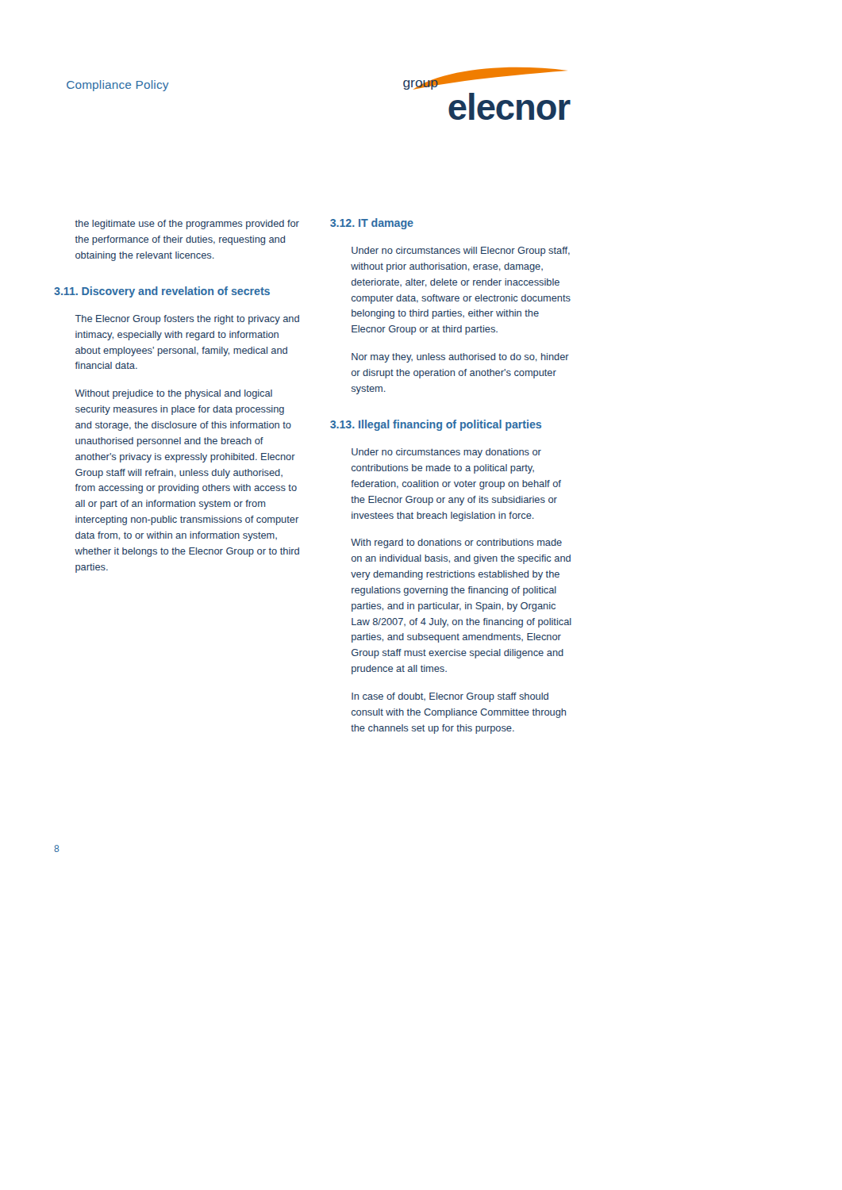Compliance Policy
group elecnor
the legitimate use of the programmes provided for the performance of their duties, requesting and obtaining the relevant licences.
3.11. Discovery and revelation of secrets
The Elecnor Group fosters the right to privacy and intimacy, especially with regard to information about employees' personal, family, medical and financial data.
Without prejudice to the physical and logical security measures in place for data processing and storage, the disclosure of this information to unauthorised personnel and the breach of another's privacy is expressly prohibited. Elecnor Group staff will refrain, unless duly authorised, from accessing or providing others with access to all or part of an information system or from intercepting non-public transmissions of computer data from, to or within an information system, whether it belongs to the Elecnor Group or to third parties.
3.12. IT damage
Under no circumstances will Elecnor Group staff, without prior authorisation, erase, damage, deteriorate, alter, delete or render inaccessible computer data, software or electronic documents belonging to third parties, either within the Elecnor Group or at third parties.
Nor may they, unless authorised to do so, hinder or disrupt the operation of another's computer system.
3.13. Illegal financing of political parties
Under no circumstances may donations or contributions be made to a political party, federation, coalition or voter group on behalf of the Elecnor Group or any of its subsidiaries or investees that breach legislation in force.
With regard to donations or contributions made on an individual basis, and given the specific and very demanding restrictions established by the regulations governing the financing of political parties, and in particular, in Spain, by Organic Law 8/2007, of 4 July, on the financing of political parties, and subsequent amendments, Elecnor Group staff must exercise special diligence and prudence at all times.
In case of doubt, Elecnor Group staff should consult with the Compliance Committee through the channels set up for this purpose.
8